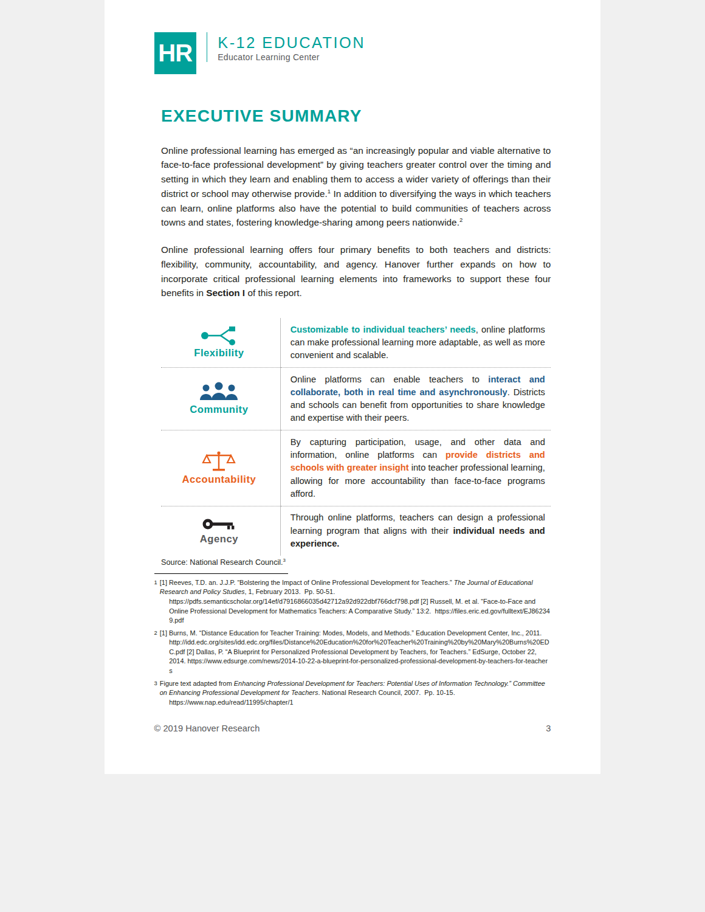HR
K-12 EDUCATION
Educator Learning Center
EXECUTIVE SUMMARY
Online professional learning has emerged as “an increasingly popular and viable alternative to face-to-face professional development” by giving teachers greater control over the timing and setting in which they learn and enabling them to access a wider variety of offerings than their district or school may otherwise provide.1 In addition to diversifying the ways in which teachers can learn, online platforms also have the potential to build communities of teachers across towns and states, fostering knowledge-sharing among peers nationwide.2
Online professional learning offers four primary benefits to both teachers and districts: flexibility, community, accountability, and agency. Hanover further expands on how to incorporate critical professional learning elements into frameworks to support these four benefits in Section I of this report.
| Flexibility | Customizable to individual teachers’ needs , online platforms can make professional learning more adaptable, as well as more convenient and scalable. |
| Community | Online platforms can enable teachers to interact and collaborate, both in real time and asynchronously . Districts and schools can benefit from opportunities to share knowledge and expertise with their peers. |
| Accountability | By capturing participation, usage, and other data and information, online platforms can provide districts and schools with greater insight into teacher professional learning, allowing for more accountability than face-to-face programs afford. |
| Agency | Through online platforms, teachers can design a professional learning program that aligns with their individual needs and experience. |
Source: National Research Council.3
1 [1] Reeves, T.D. an. J.J.P. “Bolstering the Impact of Online Professional Development for Teachers.” The Journal of Educational Research and Policy Studies, 1, February 2013. Pp. 50-51. https://pdfs.semanticscholar.org/14ef/d7916866035d42712a92d922dbf766dcf798.pdf [2] Russell, M. et al. “Face-to-Face and Online Professional Development for Mathematics Teachers: A Comparative Study.” 13:2. https://files.eric.ed.gov/fulltext/EJ862349.pdf
2 [1] Burns, M. “Distance Education for Teacher Training: Modes, Models, and Methods.” Education Development Center, Inc., 2011. http://idd.edc.org/sites/idd.edc.org/files/Distance%20Education%20for%20Teacher%20Training%20by%20Mary%20Burns%20EDC.pdf [2] Dallas, P. “A Blueprint for Personalized Professional Development by Teachers, for Teachers.” EdSurge, October 22, 2014. https://www.edsurge.com/news/2014-10-22-a-blueprint-for-personalized-professional-development-by-teachers-for-teachers
3 Figure text adapted from Enhancing Professional Development for Teachers: Potential Uses of Information Technology.” Committee on Enhancing Professional Development for Teachers. National Research Council, 2007. Pp. 10-15. https://www.nap.edu/read/11995/chapter/1
© 2019 Hanover Research
3